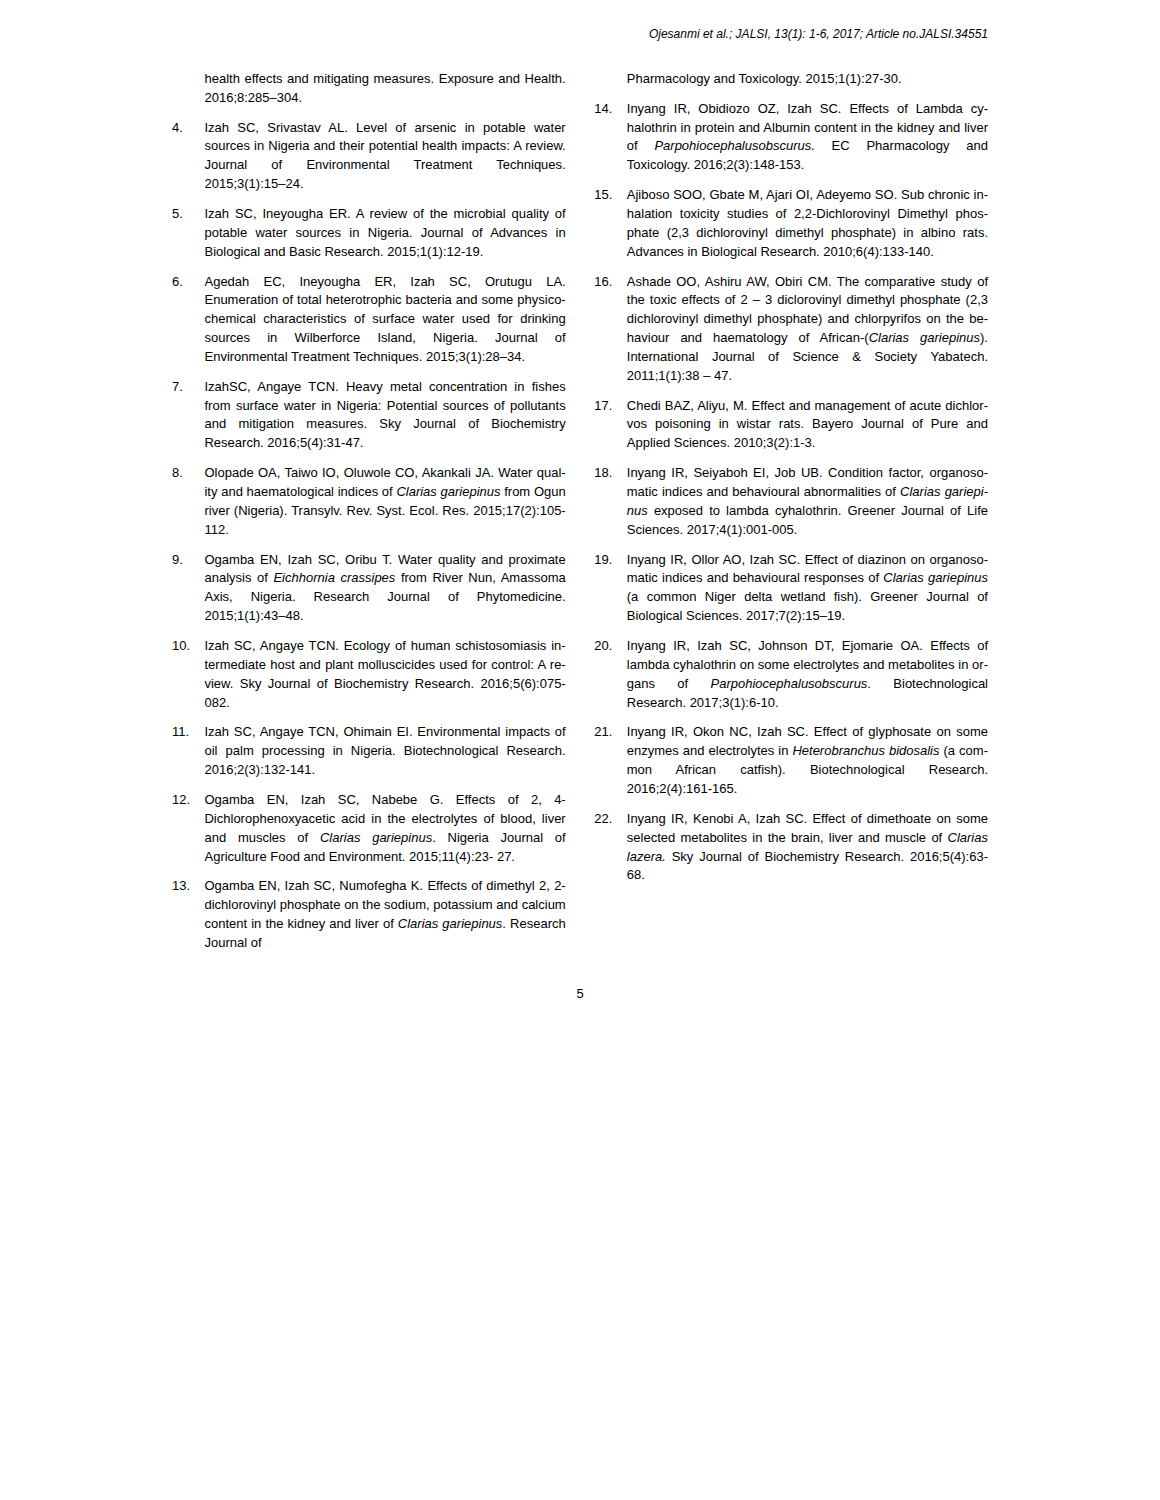Ojesanmi et al.; JALSI, 13(1): 1-6, 2017; Article no.JALSI.34551
health effects and mitigating measures. Exposure and Health. 2016;8:285–304.
4. Izah SC, Srivastav AL. Level of arsenic in potable water sources in Nigeria and their potential health impacts: A review. Journal of Environmental Treatment Techniques. 2015;3(1):15–24.
5. Izah SC, Ineyougha ER. A review of the microbial quality of potable water sources in Nigeria. Journal of Advances in Biological and Basic Research. 2015;1(1):12-19.
6. Agedah EC, Ineyougha ER, Izah SC, Orutugu LA. Enumeration of total heterotrophic bacteria and some physico-chemical characteristics of surface water used for drinking sources in Wilberforce Island, Nigeria. Journal of Environmental Treatment Techniques. 2015;3(1):28–34.
7. IzahSC, Angaye TCN. Heavy metal concentration in fishes from surface water in Nigeria: Potential sources of pollutants and mitigation measures. Sky Journal of Biochemistry Research. 2016;5(4):31-47.
8. Olopade OA, Taiwo IO, Oluwole CO, Akankali JA. Water quality and haematological indices of Clarias gariepinus from Ogun river (Nigeria). Transylv. Rev. Syst. Ecol. Res. 2015;17(2):105-112.
9. Ogamba EN, Izah SC, Oribu T. Water quality and proximate analysis of Eichhornia crassipes from River Nun, Amassoma Axis, Nigeria. Research Journal of Phytomedicine. 2015;1(1):43–48.
10. Izah SC, Angaye TCN. Ecology of human schistosomiasis intermediate host and plant molluscicides used for control: A review. Sky Journal of Biochemistry Research. 2016;5(6):075-082.
11. Izah SC, Angaye TCN, Ohimain EI. Environmental impacts of oil palm processing in Nigeria. Biotechnological Research. 2016;2(3):132-141.
12. Ogamba EN, Izah SC, Nabebe G. Effects of 2, 4-Dichlorophenoxyacetic acid in the electrolytes of blood, liver and muscles of Clarias gariepinus. Nigeria Journal of Agriculture Food and Environment. 2015;11(4):23- 27.
13. Ogamba EN, Izah SC, Numofegha K. Effects of dimethyl 2, 2-dichlorovinyl phosphate on the sodium, potassium and calcium content in the kidney and liver of Clarias gariepinus. Research Journal of
Pharmacology and Toxicology. 2015;1(1):27-30.
14. Inyang IR, Obidiozo OZ, Izah SC. Effects of Lambda cyhalothrin in protein and Albumin content in the kidney and liver of Parpohiocephalusobscurus. EC Pharmacology and Toxicology. 2016;2(3):148-153.
15. Ajiboso SOO, Gbate M, Ajari OI, Adeyemo SO. Sub chronic inhalation toxicity studies of 2,2-Dichlorovinyl Dimethyl phosphate (2,3 dichlorovinyl dimethyl phosphate) in albino rats. Advances in Biological Research. 2010;6(4):133-140.
16. Ashade OO, Ashiru AW, Obiri CM. The comparative study of the toxic effects of 2 – 3 diclorovinyl dimethyl phosphate (2,3 dichlorovinyl dimethyl phosphate) and chlorpyrifos on the behaviour and haematology of African-(Clarias gariepinus). International Journal of Science & Society Yabatech. 2011;1(1):38 – 47.
17. Chedi BAZ, Aliyu, M. Effect and management of acute dichlorvos poisoning in wistar rats. Bayero Journal of Pure and Applied Sciences. 2010;3(2):1-3.
18. Inyang IR, Seiyaboh EI, Job UB. Condition factor, organosomatic indices and behavioural abnormalities of Clarias gariepinus exposed to lambda cyhalothrin. Greener Journal of Life Sciences. 2017;4(1):001-005.
19. Inyang IR, Ollor AO, Izah SC. Effect of diazinon on organosomatic indices and behavioural responses of Clarias gariepinus (a common Niger delta wetland fish). Greener Journal of Biological Sciences. 2017;7(2):15–19.
20. Inyang IR, Izah SC, Johnson DT, Ejomarie OA. Effects of lambda cyhalothrin on some electrolytes and metabolites in organs of Parpohiocephalusobscurus. Biotechnological Research. 2017;3(1):6-10.
21. Inyang IR, Okon NC, Izah SC. Effect of glyphosate on some enzymes and electrolytes in Heterobranchus bidosalis (a common African catfish). Biotechnological Research. 2016;2(4):161-165.
22. Inyang IR, Kenobi A, Izah SC. Effect of dimethoate on some selected metabolites in the brain, liver and muscle of Clarias lazera. Sky Journal of Biochemistry Research. 2016;5(4):63-68.
5